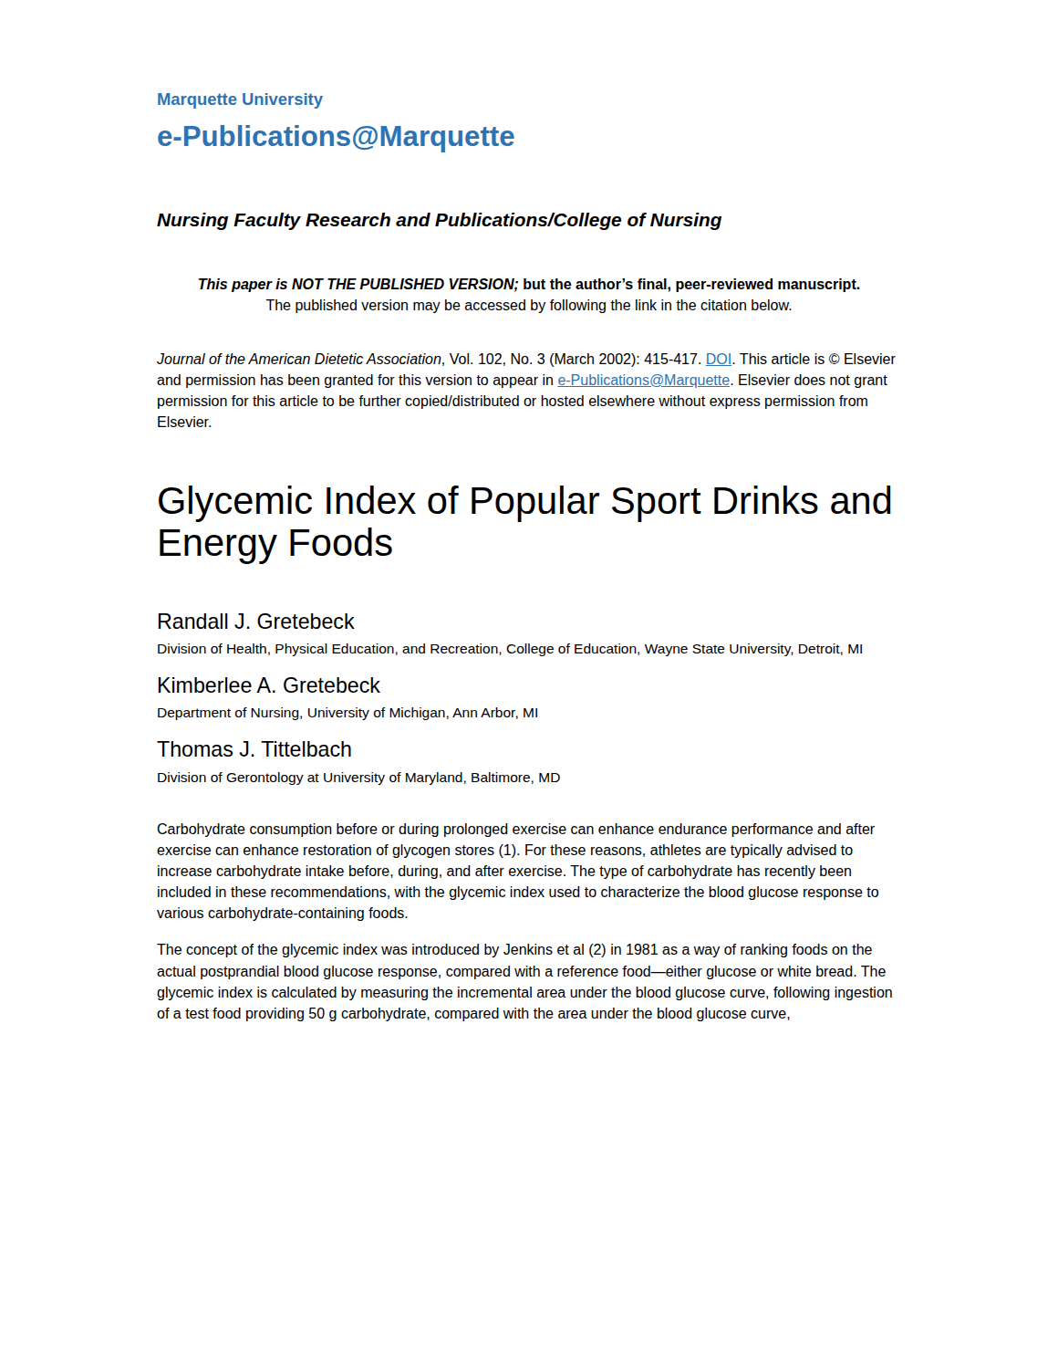Marquette University
e-Publications@Marquette
Nursing Faculty Research and Publications/College of Nursing
This paper is NOT THE PUBLISHED VERSION; but the author’s final, peer-reviewed manuscript. The published version may be accessed by following the link in the citation below.
Journal of the American Dietetic Association, Vol. 102, No. 3 (March 2002): 415-417. DOI. This article is © Elsevier and permission has been granted for this version to appear in e-Publications@Marquette. Elsevier does not grant permission for this article to be further copied/distributed or hosted elsewhere without express permission from Elsevier.
Glycemic Index of Popular Sport Drinks and Energy Foods
Randall J. Gretebeck
Division of Health, Physical Education, and Recreation, College of Education, Wayne State University, Detroit, MI
Kimberlee A. Gretebeck
Department of Nursing, University of Michigan, Ann Arbor, MI
Thomas J. Tittelbach
Division of Gerontology at University of Maryland, Baltimore, MD
Carbohydrate consumption before or during prolonged exercise can enhance endurance performance and after exercise can enhance restoration of glycogen stores (1). For these reasons, athletes are typically advised to increase carbohydrate intake before, during, and after exercise. The type of carbohydrate has recently been included in these recommendations, with the glycemic index used to characterize the blood glucose response to various carbohydrate-containing foods.
The concept of the glycemic index was introduced by Jenkins et al (2) in 1981 as a way of ranking foods on the actual postprandial blood glucose response, compared with a reference food—either glucose or white bread. The glycemic index is calculated by measuring the incremental area under the blood glucose curve, following ingestion of a test food providing 50 g carbohydrate, compared with the area under the blood glucose curve,